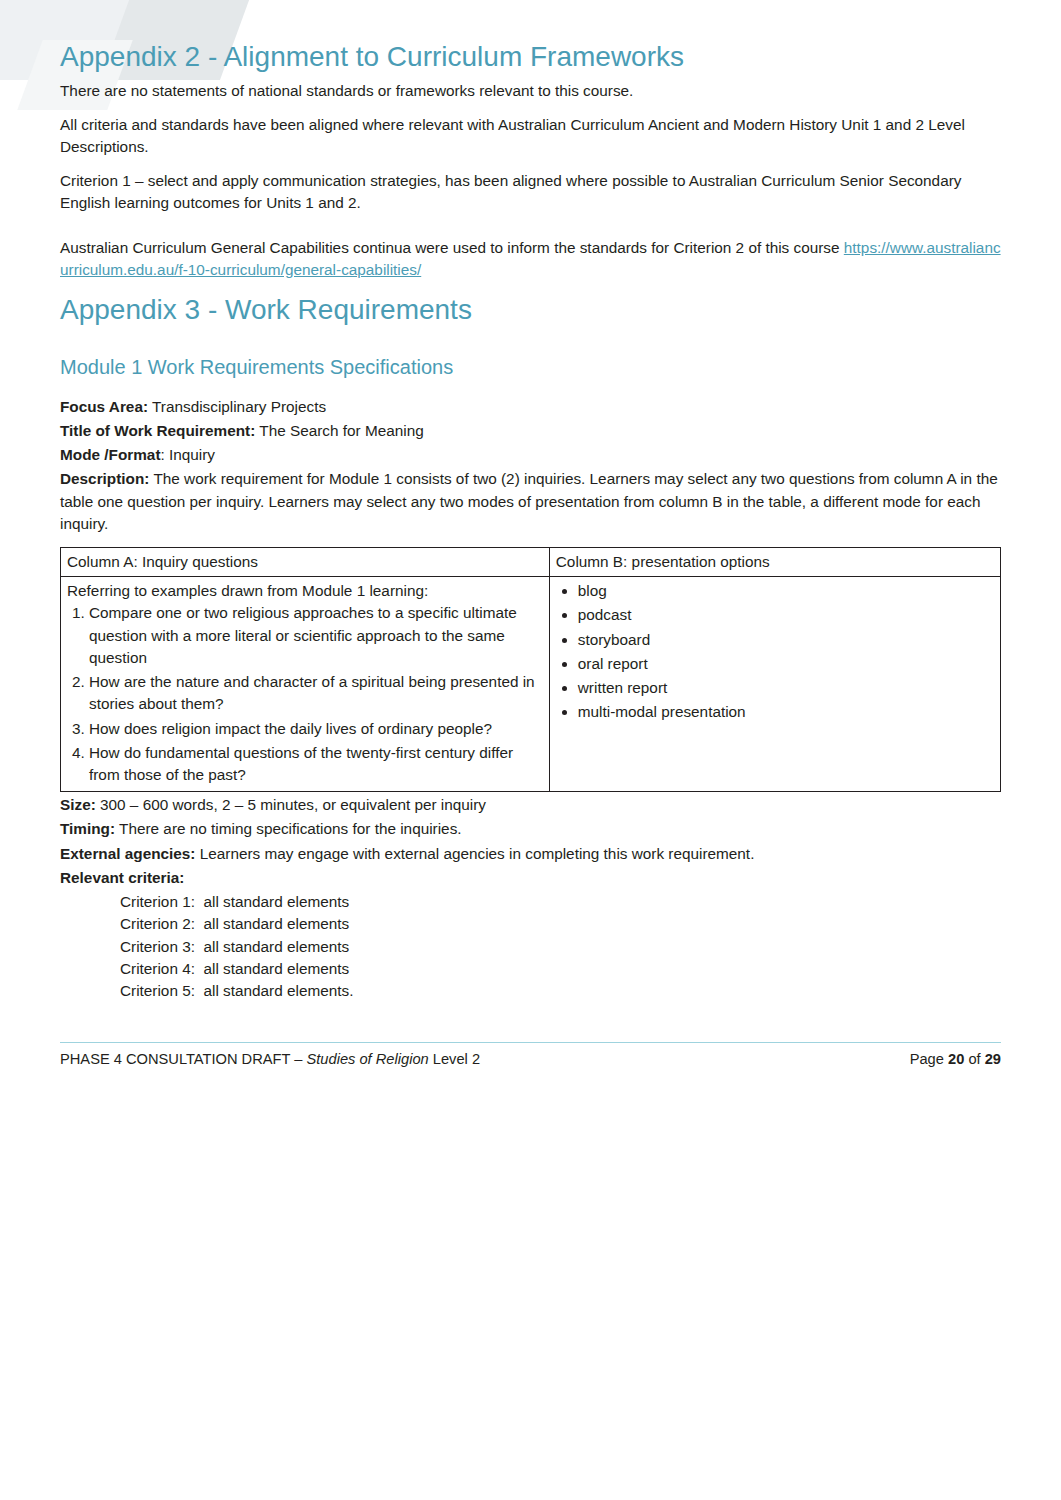Appendix 2 - Alignment to Curriculum Frameworks
There are no statements of national standards or frameworks relevant to this course.
All criteria and standards have been aligned where relevant with Australian Curriculum Ancient and Modern History Unit 1 and 2 Level Descriptions.
Criterion 1 – select and apply communication strategies, has been aligned where possible to Australian Curriculum Senior Secondary English learning outcomes for Units 1 and 2.
Australian Curriculum General Capabilities continua were used to inform the standards for Criterion 2 of this course https://www.australiancurriculum.edu.au/f-10-curriculum/general-capabilities/
Appendix 3 - Work Requirements
Module 1 Work Requirements Specifications
Focus Area: Transdisciplinary Projects
Title of Work Requirement: The Search for Meaning
Mode /Format: Inquiry
Description: The work requirement for Module 1 consists of two (2) inquiries. Learners may select any two questions from column A in the table one question per inquiry. Learners may select any two modes of presentation from column B in the table, a different mode for each inquiry.
| Column A: Inquiry questions | Column B: presentation options |
| --- | --- |
| Referring to examples drawn from Module 1 learning: Compare one or two religious approaches to a specific ultimate question with a more literal or scientific approach to the same question How are the nature and character of a spiritual being presented in stories about them? How does religion impact the daily lives of ordinary people? How do fundamental questions of the twenty-first century differ from those of the past? | blog podcast storyboard oral report written report multi-modal presentation |
Size: 300 – 600 words, 2 – 5 minutes, or equivalent per inquiry
Timing: There are no timing specifications for the inquiries.
External agencies: Learners may engage with external agencies in completing this work requirement.
Relevant criteria:
Criterion 1: all standard elements
Criterion 2: all standard elements
Criterion 3: all standard elements
Criterion 4: all standard elements
Criterion 5: all standard elements.
PHASE 4 CONSULTATION DRAFT – Studies of Religion Level 2 Page 20 of 29